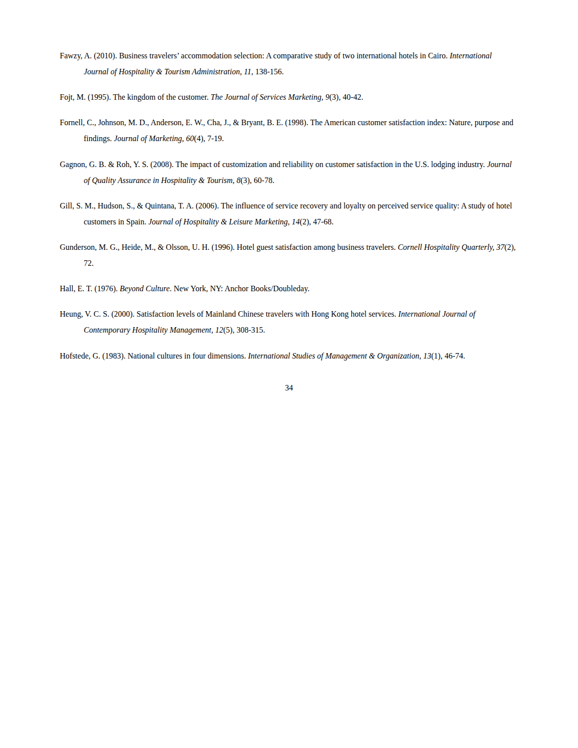Fawzy, A. (2010). Business travelers’ accommodation selection: A comparative study of two international hotels in Cairo. International Journal of Hospitality & Tourism Administration, 11, 138-156.
Fojt, M. (1995). The kingdom of the customer. The Journal of Services Marketing, 9(3), 40-42.
Fornell, C., Johnson, M. D., Anderson, E. W., Cha, J., & Bryant, B. E. (1998). The American customer satisfaction index: Nature, purpose and findings. Journal of Marketing, 60(4), 7-19.
Gagnon, G. B. & Roh, Y. S. (2008). The impact of customization and reliability on customer satisfaction in the U.S. lodging industry. Journal of Quality Assurance in Hospitality & Tourism, 8(3), 60-78.
Gill, S. M., Hudson, S., & Quintana, T. A. (2006). The influence of service recovery and loyalty on perceived service quality: A study of hotel customers in Spain. Journal of Hospitality & Leisure Marketing, 14(2), 47-68.
Gunderson, M. G., Heide, M., & Olsson, U. H. (1996). Hotel guest satisfaction among business travelers. Cornell Hospitality Quarterly, 37(2), 72.
Hall, E. T. (1976). Beyond Culture. New York, NY: Anchor Books/Doubleday.
Heung, V. C. S. (2000). Satisfaction levels of Mainland Chinese travelers with Hong Kong hotel services. International Journal of Contemporary Hospitality Management, 12(5), 308-315.
Hofstede, G. (1983). National cultures in four dimensions. International Studies of Management & Organization, 13(1), 46-74.
34